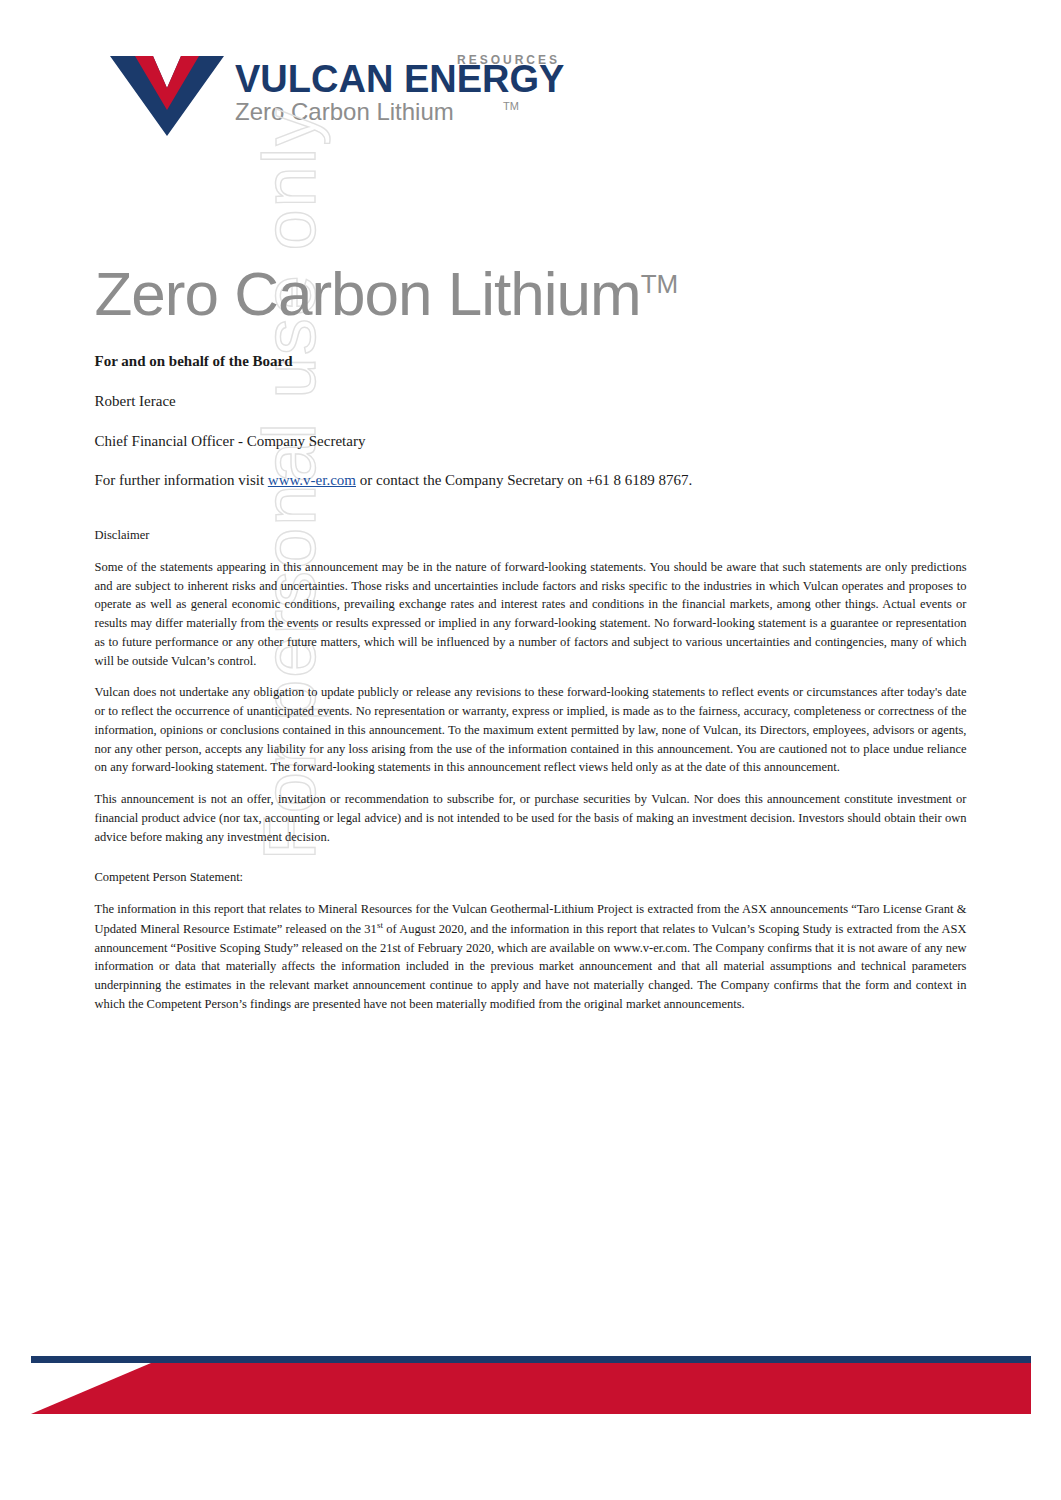VULCAN ENERGY RESOURCES Zero Carbon Lithium TM
For personal use only
Zero Carbon LithiumTM
For and on behalf of the Board
Robert Ierace
Chief Financial Officer - Company Secretary
For further information visit www.v-er.com or contact the Company Secretary on +61 8 6189 8767.
Disclaimer
Some of the statements appearing in this announcement may be in the nature of forward-looking statements. You should be aware that such statements are only predictions and are subject to inherent risks and uncertainties. Those risks and uncertainties include factors and risks specific to the industries in which Vulcan operates and proposes to operate as well as general economic conditions, prevailing exchange rates and interest rates and conditions in the financial markets, among other things. Actual events or results may differ materially from the events or results expressed or implied in any forward-looking statement. No forward-looking statement is a guarantee or representation as to future performance or any other future matters, which will be influenced by a number of factors and subject to various uncertainties and contingencies, many of which will be outside Vulcan’s control.
Vulcan does not undertake any obligation to update publicly or release any revisions to these forward-looking statements to reflect events or circumstances after today's date or to reflect the occurrence of unanticipated events. No representation or warranty, express or implied, is made as to the fairness, accuracy, completeness or correctness of the information, opinions or conclusions contained in this announcement. To the maximum extent permitted by law, none of Vulcan, its Directors, employees, advisors or agents, nor any other person, accepts any liability for any loss arising from the use of the information contained in this announcement. You are cautioned not to place undue reliance on any forward-looking statement. The forward-looking statements in this announcement reflect views held only as at the date of this announcement.
This announcement is not an offer, invitation or recommendation to subscribe for, or purchase securities by Vulcan. Nor does this announcement constitute investment or financial product advice (nor tax, accounting or legal advice) and is not intended to be used for the basis of making an investment decision. Investors should obtain their own advice before making any investment decision.
Competent Person Statement:
The information in this report that relates to Mineral Resources for the Vulcan Geothermal-Lithium Project is extracted from the ASX announcements “Taro License Grant & Updated Mineral Resource Estimate” released on the 31st of August 2020, and the information in this report that relates to Vulcan’s Scoping Study is extracted from the ASX announcement “Positive Scoping Study” released on the 21st of February 2020, which are available on www.v-er.com. The Company confirms that it is not aware of any new information or data that materially affects the information included in the previous market announcement and that all material assumptions and technical parameters underpinning the estimates in the relevant market announcement continue to apply and have not materially changed. The Company confirms that the form and context in which the Competent Person’s findings are presented have not been materially modified from the original market announcements.